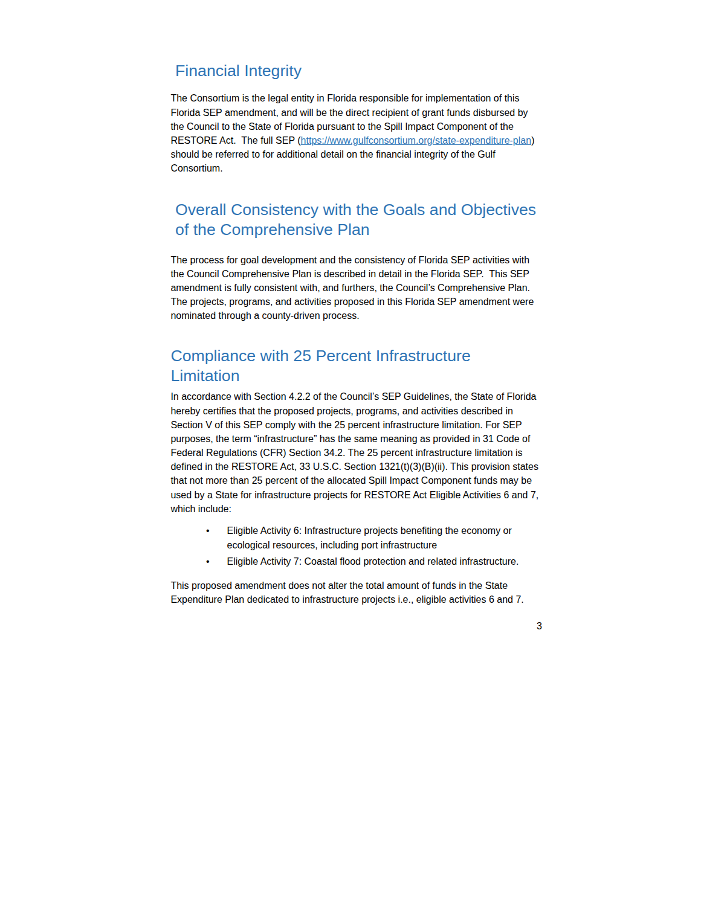Financial Integrity
The Consortium is the legal entity in Florida responsible for implementation of this Florida SEP amendment, and will be the direct recipient of grant funds disbursed by the Council to the State of Florida pursuant to the Spill Impact Component of the RESTORE Act. The full SEP (https://www.gulfconsortium.org/state-expenditure-plan) should be referred to for additional detail on the financial integrity of the Gulf Consortium.
Overall Consistency with the Goals and Objectives of the Comprehensive Plan
The process for goal development and the consistency of Florida SEP activities with the Council Comprehensive Plan is described in detail in the Florida SEP. This SEP amendment is fully consistent with, and furthers, the Council’s Comprehensive Plan. The projects, programs, and activities proposed in this Florida SEP amendment were nominated through a county-driven process.
Compliance with 25 Percent Infrastructure Limitation
In accordance with Section 4.2.2 of the Council’s SEP Guidelines, the State of Florida hereby certifies that the proposed projects, programs, and activities described in Section V of this SEP comply with the 25 percent infrastructure limitation. For SEP purposes, the term “infrastructure” has the same meaning as provided in 31 Code of Federal Regulations (CFR) Section 34.2. The 25 percent infrastructure limitation is defined in the RESTORE Act, 33 U.S.C. Section 1321(t)(3)(B)(ii). This provision states that not more than 25 percent of the allocated Spill Impact Component funds may be used by a State for infrastructure projects for RESTORE Act Eligible Activities 6 and 7, which include:
Eligible Activity 6: Infrastructure projects benefiting the economy or ecological resources, including port infrastructure
Eligible Activity 7: Coastal flood protection and related infrastructure.
This proposed amendment does not alter the total amount of funds in the State Expenditure Plan dedicated to infrastructure projects i.e., eligible activities 6 and 7.
3